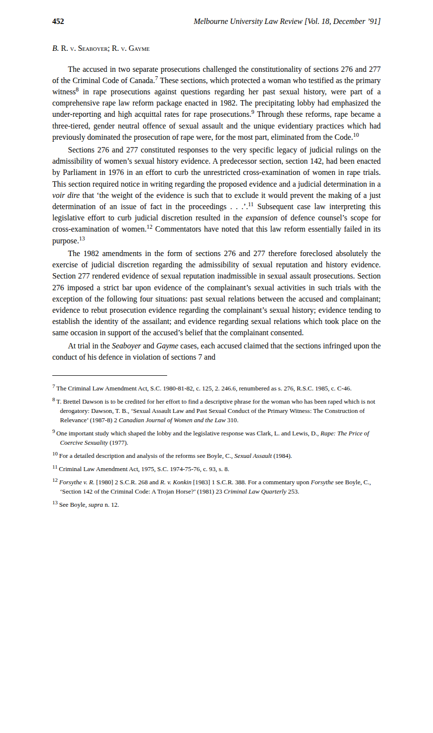452 Melbourne University Law Review [Vol. 18, December ’91]
B. R. v. Seaboyer; R. v. Gayme
The accused in two separate prosecutions challenged the constitutionality of sections 276 and 277 of the Criminal Code of Canada.7 These sections, which protected a woman who testified as the primary witness8 in rape prosecutions against questions regarding her past sexual history, were part of a comprehensive rape law reform package enacted in 1982. The precipitating lobby had emphasized the under-reporting and high acquittal rates for rape prosecutions.9 Through these reforms, rape became a three-tiered, gender neutral offence of sexual assault and the unique evidentiary practices which had previously dominated the prosecution of rape were, for the most part, eliminated from the Code.10
Sections 276 and 277 constituted responses to the very specific legacy of judicial rulings on the admissibility of women’s sexual history evidence. A predecessor section, section 142, had been enacted by Parliament in 1976 in an effort to curb the unrestricted cross-examination of women in rape trials. This section required notice in writing regarding the proposed evidence and a judicial determination in a voir dire that ‘the weight of the evidence is such that to exclude it would prevent the making of a just determination of an issue of fact in the proceedings . . .’.11 Subsequent case law interpreting this legislative effort to curb judicial discretion resulted in the expansion of defence counsel’s scope for cross-examination of women.12 Commentators have noted that this law reform essentially failed in its purpose.13
The 1982 amendments in the form of sections 276 and 277 therefore foreclosed absolutely the exercise of judicial discretion regarding the admissibility of sexual reputation and history evidence. Section 277 rendered evidence of sexual reputation inadmissible in sexual assault prosecutions. Section 276 imposed a strict bar upon evidence of the complainant’s sexual activities in such trials with the exception of the following four situations: past sexual relations between the accused and complainant; evidence to rebut prosecution evidence regarding the complainant’s sexual history; evidence tending to establish the identity of the assailant; and evidence regarding sexual relations which took place on the same occasion in support of the accused’s belief that the complainant consented.
At trial in the Seaboyer and Gayme cases, each accused claimed that the sections infringed upon the conduct of his defence in violation of sections 7 and
7 The Criminal Law Amendment Act, S.C. 1980-81-82, c. 125, 2. 246.6, renumbered as s. 276, R.S.C. 1985, c. C-46.
8 T. Brettel Dawson is to be credited for her effort to find a descriptive phrase for the woman who has been raped which is not derogatory: Dawson, T. B., ‘Sexual Assault Law and Past Sexual Conduct of the Primary Witness: The Construction of Relevance’ (1987-8) 2 Canadian Journal of Women and the Law 310.
9 One important study which shaped the lobby and the legislative response was Clark, L. and Lewis, D., Rape: The Price of Coercive Sexuality (1977).
10 For a detailed description and analysis of the reforms see Boyle, C., Sexual Assault (1984).
11 Criminal Law Amendment Act, 1975, S.C. 1974-75-76, c. 93, s. 8.
12 Forsythe v. R. [1980] 2 S.C.R. 268 and R. v. Konkin [1983] 1 S.C.R. 388. For a commentary upon Forsythe see Boyle, C., ‘Section 142 of the Criminal Code: A Trojan Horse?’ (1981) 23 Criminal Law Quarterly 253.
13 See Boyle, supra n. 12.